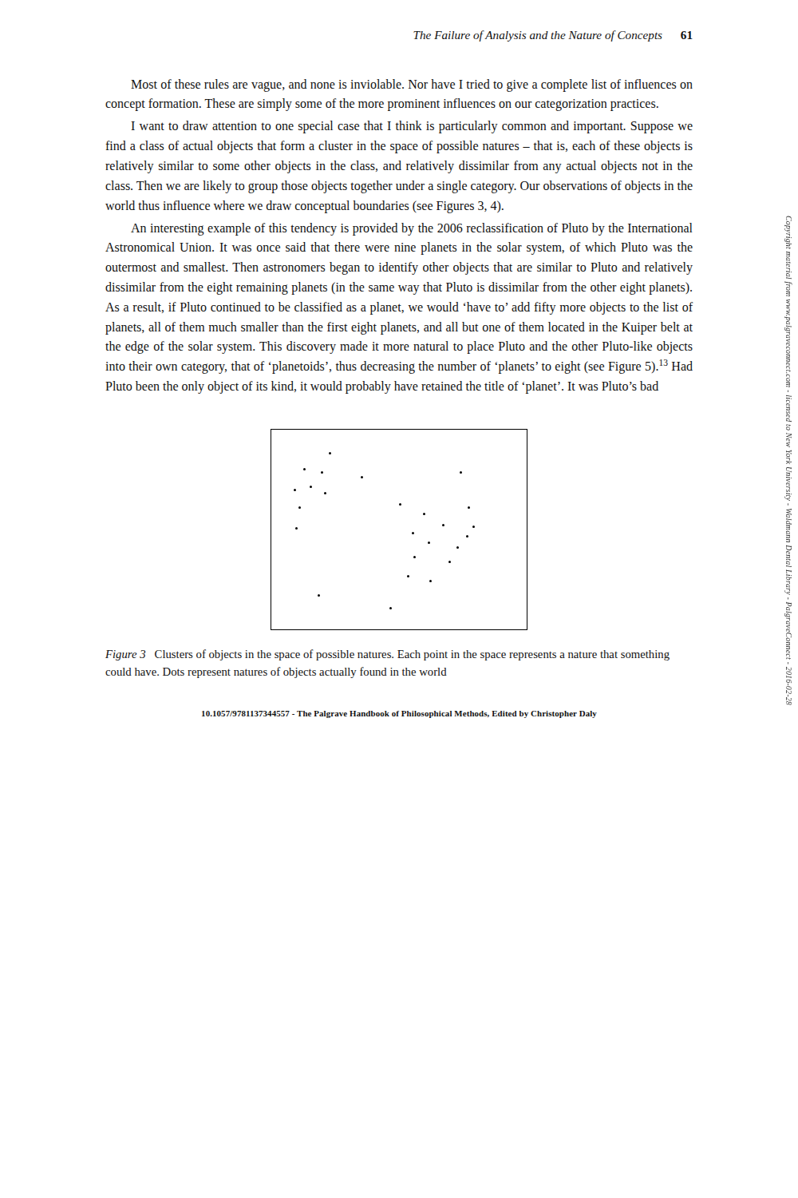The Failure of Analysis and the Nature of Concepts 61
Most of these rules are vague, and none is inviolable. Nor have I tried to give a complete list of influences on concept formation. These are simply some of the more prominent influences on our categorization practices.
I want to draw attention to one special case that I think is particularly common and important. Suppose we find a class of actual objects that form a cluster in the space of possible natures – that is, each of these objects is relatively similar to some other objects in the class, and relatively dissimilar from any actual objects not in the class. Then we are likely to group those objects together under a single category. Our observations of objects in the world thus influence where we draw conceptual boundaries (see Figures 3, 4).
An interesting example of this tendency is provided by the 2006 reclassification of Pluto by the International Astronomical Union. It was once said that there were nine planets in the solar system, of which Pluto was the outermost and smallest. Then astronomers began to identify other objects that are similar to Pluto and relatively dissimilar from the eight remaining planets (in the same way that Pluto is dissimilar from the other eight planets). As a result, if Pluto continued to be classified as a planet, we would ‘have to’ add fifty more objects to the list of planets, all of them much smaller than the first eight planets, and all but one of them located in the Kuiper belt at the edge of the solar system. This discovery made it more natural to place Pluto and the other Pluto-like objects into their own category, that of ‘planetoids’, thus decreasing the number of ‘planets’ to eight (see Figure 5).13 Had Pluto been the only object of its kind, it would probably have retained the title of ‘planet’. It was Pluto’s bad
Figure 3 Clusters of objects in the space of possible natures. Each point in the space represents a nature that something could have. Dots represent natures of objects actually found in the world
Copyright material from www.palgraveconnect.com - licensed to New York University - Waldmann Dental Library - PalgraveConnect - 2016-02-28
10.1057/9781137344557 - The Palgrave Handbook of Philosophical Methods, Edited by Christopher Daly